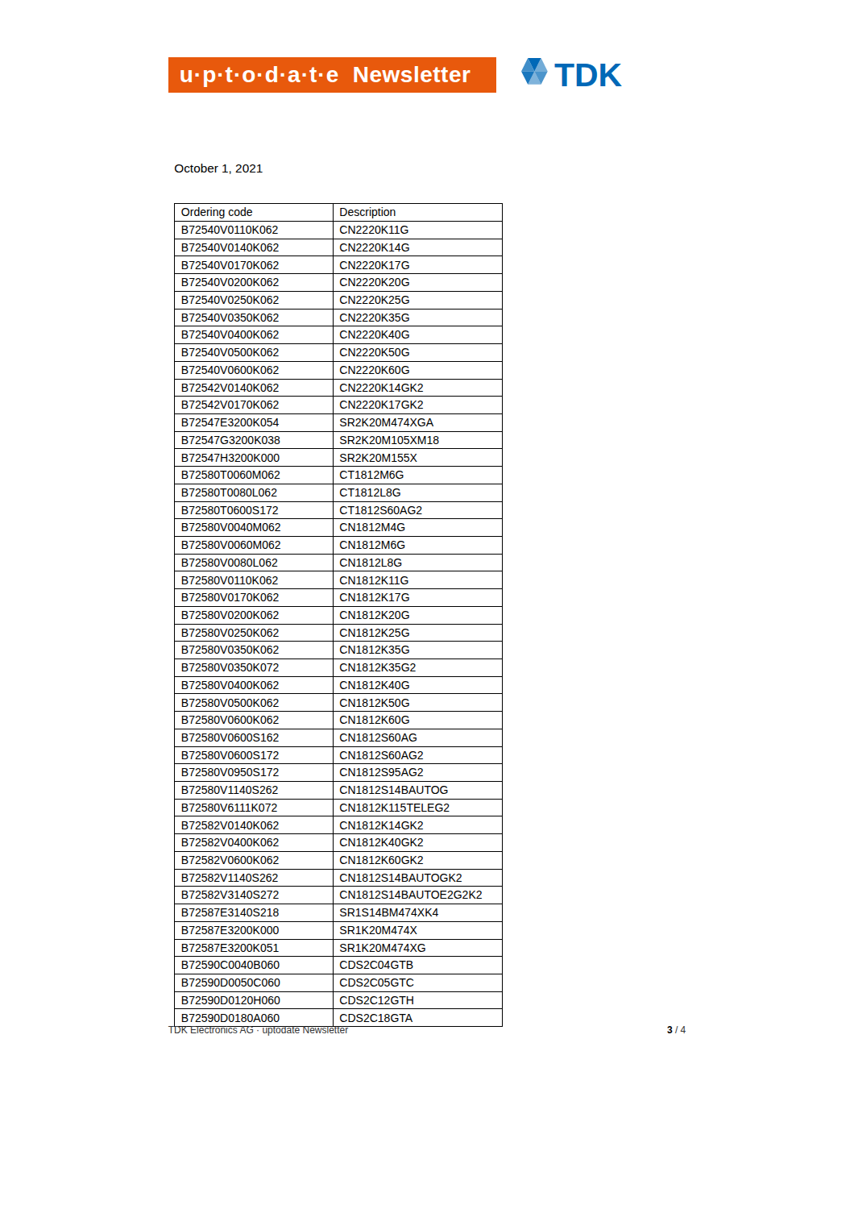u·p·t·o·d·a·t·e Newsletter
TDK
October 1, 2021
| Ordering code | Description |
| --- | --- |
| B72540V0110K062 | CN2220K11G |
| B72540V0140K062 | CN2220K14G |
| B72540V0170K062 | CN2220K17G |
| B72540V0200K062 | CN2220K20G |
| B72540V0250K062 | CN2220K25G |
| B72540V0350K062 | CN2220K35G |
| B72540V0400K062 | CN2220K40G |
| B72540V0500K062 | CN2220K50G |
| B72540V0600K062 | CN2220K60G |
| B72542V0140K062 | CN2220K14GK2 |
| B72542V0170K062 | CN2220K17GK2 |
| B72547E3200K054 | SR2K20M474XGA |
| B72547G3200K038 | SR2K20M105XM18 |
| B72547H3200K000 | SR2K20M155X |
| B72580T0060M062 | CT1812M6G |
| B72580T0080L062 | CT1812L8G |
| B72580T0600S172 | CT1812S60AG2 |
| B72580V0040M062 | CN1812M4G |
| B72580V0060M062 | CN1812M6G |
| B72580V0080L062 | CN1812L8G |
| B72580V0110K062 | CN1812K11G |
| B72580V0170K062 | CN1812K17G |
| B72580V0200K062 | CN1812K20G |
| B72580V0250K062 | CN1812K25G |
| B72580V0350K062 | CN1812K35G |
| B72580V0350K072 | CN1812K35G2 |
| B72580V0400K062 | CN1812K40G |
| B72580V0500K062 | CN1812K50G |
| B72580V0600K062 | CN1812K60G |
| B72580V0600S162 | CN1812S60AG |
| B72580V0600S172 | CN1812S60AG2 |
| B72580V0950S172 | CN1812S95AG2 |
| B72580V1140S262 | CN1812S14BAUTOG |
| B72580V6111K072 | CN1812K115TELEG2 |
| B72582V0140K062 | CN1812K14GK2 |
| B72582V0400K062 | CN1812K40GK2 |
| B72582V0600K062 | CN1812K60GK2 |
| B72582V1140S262 | CN1812S14BAUTOGK2 |
| B72582V3140S272 | CN1812S14BAUTOE2G2K2 |
| B72587E3140S218 | SR1S14BM474XK4 |
| B72587E3200K000 | SR1K20M474X |
| B72587E3200K051 | SR1K20M474XG |
| B72590C0040B060 | CDS2C04GTB |
| B72590D0050C060 | CDS2C05GTC |
| B72590D0120H060 | CDS2C12GTH |
| B72590D0180A060 | CDS2C18GTA |
TDK Electronics AG · uptodate Newsletter
3 / 4